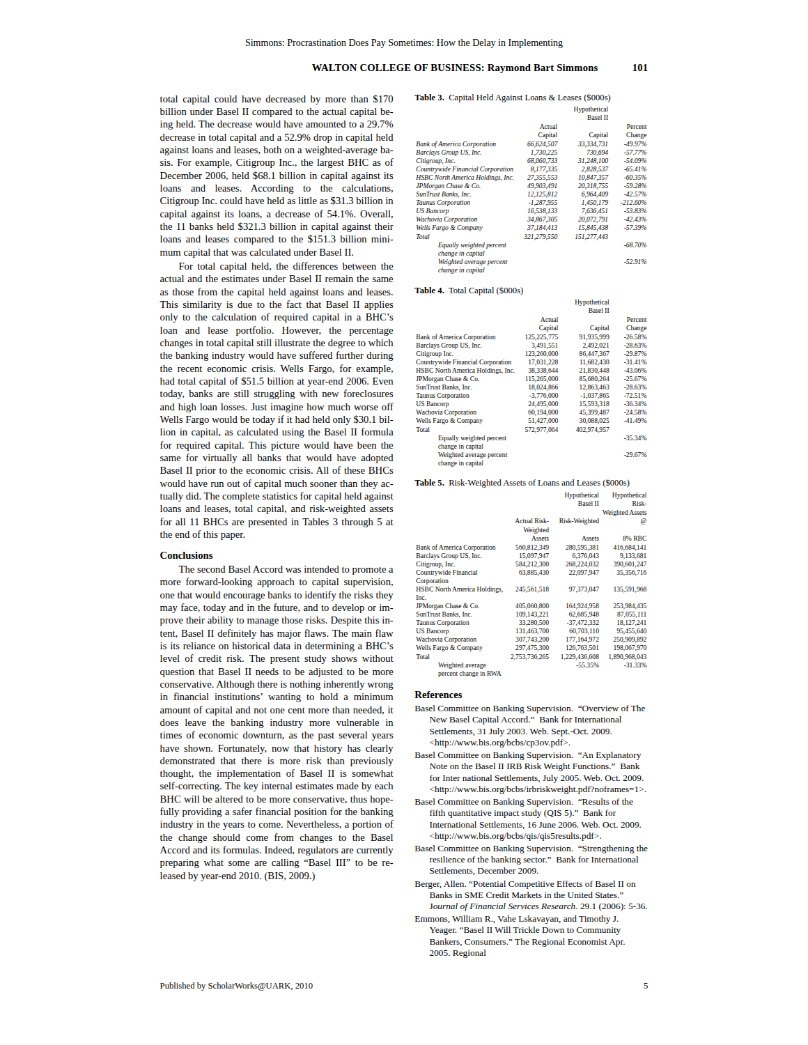Simmons: Procrastination Does Pay Sometimes: How the Delay in Implementing
WALTON COLLEGE OF BUSINESS: Raymond Bart Simmons
101
total capital could have decreased by more than $170 billion under Basel II compared to the actual capital being held. The decrease would have amounted to a 29.7% decrease in total capital and a 52.9% drop in capital held against loans and leases, both on a weighted-average basis. For example, Citigroup Inc., the largest BHC as of December 2006, held $68.1 billion in capital against its loans and leases. According to the calculations, Citigroup Inc. could have held as little as $31.3 billion in capital against its loans, a decrease of 54.1%. Overall, the 11 banks held $321.3 billion in capital against their loans and leases compared to the $151.3 billion minimum capital that was calculated under Basel II.
For total capital held, the differences between the actual and the estimates under Basel II remain the same as those from the capital held against loans and leases. This similarity is due to the fact that Basel II applies only to the calculation of required capital in a BHC’s loan and lease portfolio. However, the percentage changes in total capital still illustrate the degree to which the banking industry would have suffered further during the recent economic crisis. Wells Fargo, for example, had total capital of $51.5 billion at year-end 2006. Even today, banks are still struggling with new foreclosures and high loan losses. Just imagine how much worse off Wells Fargo would be today if it had held only $30.1 billion in capital, as calculated using the Basel II formula for required capital. This picture would have been the same for virtually all banks that would have adopted Basel II prior to the economic crisis. All of these BHCs would have run out of capital much sooner than they actually did. The complete statistics for capital held against loans and leases, total capital, and risk-weighted assets for all 11 BHCs are presented in Tables 3 through 5 at the end of this paper.
Conclusions
The second Basel Accord was intended to promote a more forward-looking approach to capital supervision, one that would encourage banks to identify the risks they may face, today and in the future, and to develop or improve their ability to manage those risks. Despite this intent, Basel II definitely has major flaws. The main flaw is its reliance on historical data in determining a BHC’s level of credit risk. The present study shows without question that Basel II needs to be adjusted to be more conservative. Although there is nothing inherently wrong in financial institutions’ wanting to hold a minimum amount of capital and not one cent more than needed, it does leave the banking industry more vulnerable in times of economic downturn, as the past several years have shown. Fortunately, now that history has clearly demonstrated that there is more risk than previously thought, the implementation of Basel II is somewhat self-correcting. The key internal estimates made by each BHC will be altered to be more conservative, thus hopefully providing a safer financial position for the banking industry in the years to come. Nevertheless, a portion of the change should come from changes to the Basel Accord and its formulas. Indeed, regulators are currently preparing what some are calling “Basel III” to be released by year-end 2010. (BIS, 2009.)
Table 3. Capital Held Against Loans & Leases ($000s)
| | | Hypothetical Basel II | |
| --- | --- | --- | --- |
| | Actual Capital | Capital | Percent Change |
| Bank of America Corporation | 66,624,507 | 33,334,731 | -49.97% |
| Barclays Group US, Inc. | 1,730,225 | 730,694 | -57.77% |
| Citigroup, Inc. | 68,060,733 | 31,248,100 | -54.09% |
| Countrywide Financial Corporation | 8,177,335 | 2,828,537 | -65.41% |
| HSBC North America Holdings, Inc. | 27,355,553 | 10,847,357 | -60.35% |
| JPMorgan Chase & Co. | 49,903,491 | 20,318,755 | -59.28% |
| SunTrust Banks, Inc. | 12,125,812 | 6,964,409 | -42.57% |
| Taunus Corporation | -1,287,955 | 1,450,179 | -212.60% |
| US Bancorp | 16,538,133 | 7,636,451 | -53.83% |
| Wachovia Corporation | 34,867,305 | 20,072,791 | -42.43% |
| Wells Fargo & Company | 37,184,413 | 15,845,438 | -57.39% |
| Total | 321,279,550 | 151,277,443 | |
| Equally weighted percent change in capital | | | -68.70% |
| Weighted average percent change in capital | | | -52.91% |
Table 4. Total Capital ($000s)
| | | Hypothetical Basel II | |
| --- | --- | --- | --- |
| | Actual Capital | Capital | Percent Change |
| Bank of America Corporation | 125,225,775 | 91,935,999 | -26.58% |
| Barclays Group US, Inc. | 3,491,551 | 2,492,021 | -28.63% |
| Citigroup Inc. | 123,260,000 | 86,447,367 | -29.87% |
| Countrywide Financial Corporation | 17,031,228 | 11,682,430 | -31.41% |
| HSBC North America Holdings, Inc. | 38,338,644 | 21,830,448 | -43.06% |
| JPMorgan Chase & Co. | 115,265,000 | 85,680,264 | -25.67% |
| SunTrust Banks, Inc. | 18,024,866 | 12,863,463 | -28.63% |
| Taunus Corporation | -3,776,000 | -1,037,865 | -72.51% |
| US Bancorp | 24,495,000 | 15,593,318 | -36.34% |
| Wachovia Corporation | 60,194,000 | 45,399,487 | -24.58% |
| Wells Fargo & Company | 51,427,000 | 30,088,025 | -41.49% |
| Total | 572,977,064 | 402,974,957 | |
| Equally weighted percent change in capital | | | -35.34% |
| Weighted average percent change in capital | | | -29.67% |
Table 5. Risk-Weighted Assets of Loans and Leases ($000s)
| | | Hypothetical Basel II | Hypothetical Risk- |
| --- | --- | --- | --- |
| | Actual Risk- | Risk-Weighted | Weighted Assets @ |
| | Weighted Assets | Assets | 8% RBC |
| Bank of America Corporation | 560,812,349 | 280,595,381 | 416,684,141 |
| Barclays Group US, Inc. | 15,097,947 | 6,376,043 | 9,133,681 |
| Citigroup, Inc. | 584,212,300 | 268,224,032 | 390,601,247 |
| Countrywide Financial Corporation | 63,885,430 | 22,097,947 | 35,356,716 |
| HSBC North America Holdings, Inc. | 245,561,518 | 97,373,047 | 135,591,968 |
| JPMorgan Chase & Co. | 405,060,800 | 164,924,958 | 253,984,435 |
| SunTrust Banks, Inc. | 109,143,221 | 62,685,948 | 87,055,111 |
| Taunus Corporation | 33,280,500 | -37,472,332 | 18,127,241 |
| US Bancorp | 131,463,700 | 60,703,110 | 95,455,640 |
| Wachovia Corporation | 307,743,200 | 177,164,972 | 250,909,892 |
| Wells Fargo & Company | 297,475,300 | 126,763,501 | 198,067,970 |
| Total | 2,753,736,265 | 1,229,436,608 | 1,890,968,043 |
| Weighted average percent change in RWA | | -55.35% | -31.33% |
References
Basel Committee on Banking Supervision. “Overview of The New Basel Capital Accord.” Bank for International Settlements, 31 July 2003. Web. Sept.-Oct. 2009. <http://www.bis.org/bcbs/cp3ov.pdf>.
Basel Committee on Banking Supervision. “An Explanatory Note on the Basel II IRB Risk Weight Functions.” Bank for Inter national Settlements, July 2005. Web. Oct. 2009. <http://www.bis.org/bcbs/irbriskweight.pdf?noframes=1>.
Basel Committee on Banking Supervision. “Results of the fifth quantitative impact study (QIS 5).” Bank for International Settlements, 16 June 2006. Web. Oct. 2009. <http://www.bis.org/bcbs/qis/qis5results.pdf>.
Basel Committee on Banking Supervision. “Strengthening the resilience of the banking sector.” Bank for International Settlements, December 2009.
Berger, Allen. “Potential Competitive Effects of Basel II on Banks in SME Credit Markets in the United States.” Journal of Financial Services Research. 29.1 (2006): 5-36.
Emmons, William R., Vahe Lskavayan, and Timothy J. Yeager. “Basel II Will Trickle Down to Community Bankers, Consumers.” The Regional Economist Apr. 2005. Regional
Published by ScholarWorks@UARK, 2010
5